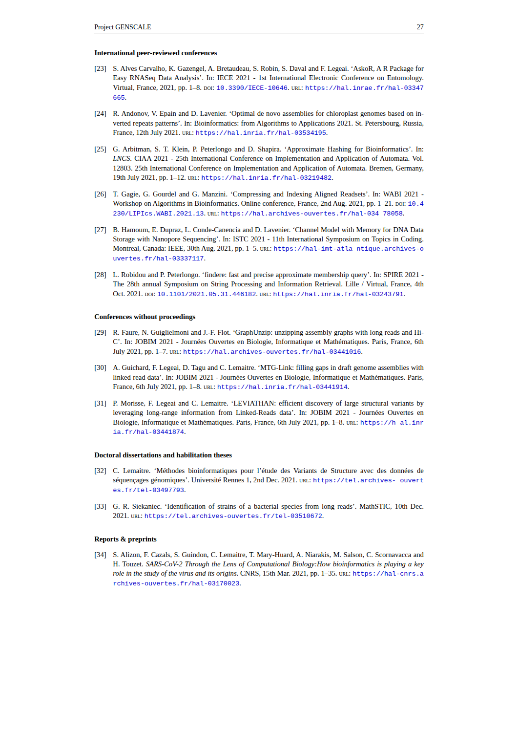Project GENSCALE 27
International peer-reviewed conferences
[23] S. Alves Carvalho, K. Gazengel, A. Bretaudeau, S. Robin, S. Daval and F. Legeai. ‘AskoR, A R Package for Easy RNASeq Data Analysis’. In: IECE 2021 - 1st International Electronic Conference on Entomology. Virtual, France, 2021, pp. 1–8. doi: 10.3390/IECE-10646. url: https://hal.inrae.fr/hal-03347665.
[24] R. Andonov, V. Epain and D. Lavenier. ‘Optimal de novo assemblies for chloroplast genomes based on inverted repeats patterns’. In: Bioinformatics: from Algorithms to Applications 2021. St. Petersbourg, Russia, France, 12th July 2021. url: https://hal.inria.fr/hal-03534195.
[25] G. Arbitman, S. T. Klein, P. Peterlongo and D. Shapira. ‘Approximate Hashing for Bioinformatics’. In: LNCS. CIAA 2021 - 25th International Conference on Implementation and Application of Automata. Vol. 12803. 25th International Conference on Implementation and Application of Automata. Bremen, Germany, 19th July 2021, pp. 1–12. url: https://hal.inria.fr/hal-03219482.
[26] T. Gagie, G. Gourdel and G. Manzini. ‘Compressing and Indexing Aligned Readsets’. In: WABI 2021 - Workshop on Algorithms in Bioinformatics. Online conference, France, 2nd Aug. 2021, pp. 1–21. doi: 10.4230/LIPIcs.WABI.2021.13. url: https://hal.archives-ouvertes.fr/hal-034 78058.
[27] B. Hamoum, E. Dupraz, L. Conde-Canencia and D. Lavenier. ‘Channel Model with Memory for DNA Data Storage with Nanopore Sequencing’. In: ISTC 2021 - 11th International Symposium on Topics in Coding. Montreal, Canada: IEEE, 30th Aug. 2021, pp. 1–5. url: https://hal-imt-atla ntique.archives-ouvertes.fr/hal-03337117.
[28] L. Robidou and P. Peterlongo. ‘findere: fast and precise approximate membership query’. In: SPIRE 2021 - The 28th annual Symposium on String Processing and Information Retrieval. Lille / Virtual, France, 4th Oct. 2021. doi: 10.1101/2021.05.31.446182. url: https://hal.inria.fr/hal-03243791.
Conferences without proceedings
[29] R. Faure, N. Guiglielmoni and J.-F. Flot. ‘GraphUnzip: unzipping assembly graphs with long reads and Hi-C’. In: JOBIM 2021 - Journées Ouvertes en Biologie, Informatique et Mathématiques. Paris, France, 6th July 2021, pp. 1–7. url: https://hal.archives-ouvertes.fr/hal-03441016.
[30] A. Guichard, F. Legeai, D. Tagu and C. Lemaitre. ‘MTG-Link: filling gaps in draft genome assemblies with linked read data’. In: JOBIM 2021 - Journées Ouvertes en Biologie, Informatique et Mathématiques. Paris, France, 6th July 2021, pp. 1–8. url: https://hal.inria.fr/hal-03441914.
[31] P. Morisse, F. Legeai and C. Lemaitre. ‘LEVIATHAN: efficient discovery of large structural variants by leveraging long-range information from Linked-Reads data’. In: JOBIM 2021 - Journées Ouvertes en Biologie, Informatique et Mathématiques. Paris, France, 6th July 2021, pp. 1–8. url: https://h al.inria.fr/hal-03441874.
Doctoral dissertations and habilitation theses
[32] C. Lemaitre. ‘Méthodes bioinformatiques pour l’étude des Variants de Structure avec des données de séquençages génomiques’. Université Rennes 1, 2nd Dec. 2021. url: https://tel.archives- ouvertes.fr/tel-03497793.
[33] G. R. Siekaniec. ‘Identification of strains of a bacterial species from long reads’. MathSTIC, 10th Dec. 2021. url: https://tel.archives-ouvertes.fr/tel-03510672.
Reports & preprints
[34] S. Alizon, F. Cazals, S. Guindon, C. Lemaitre, T. Mary-Huard, A. Niarakis, M. Salson, C. Scornavacca and H. Touzet. SARS-CoV-2 Through the Lens of Computational Biology:How bioinformatics is playing a key role in the study of the virus and its origins. CNRS, 15th Mar. 2021, pp. 1–35. url: https://hal-cnrs.archives-ouvertes.fr/hal-03170023.